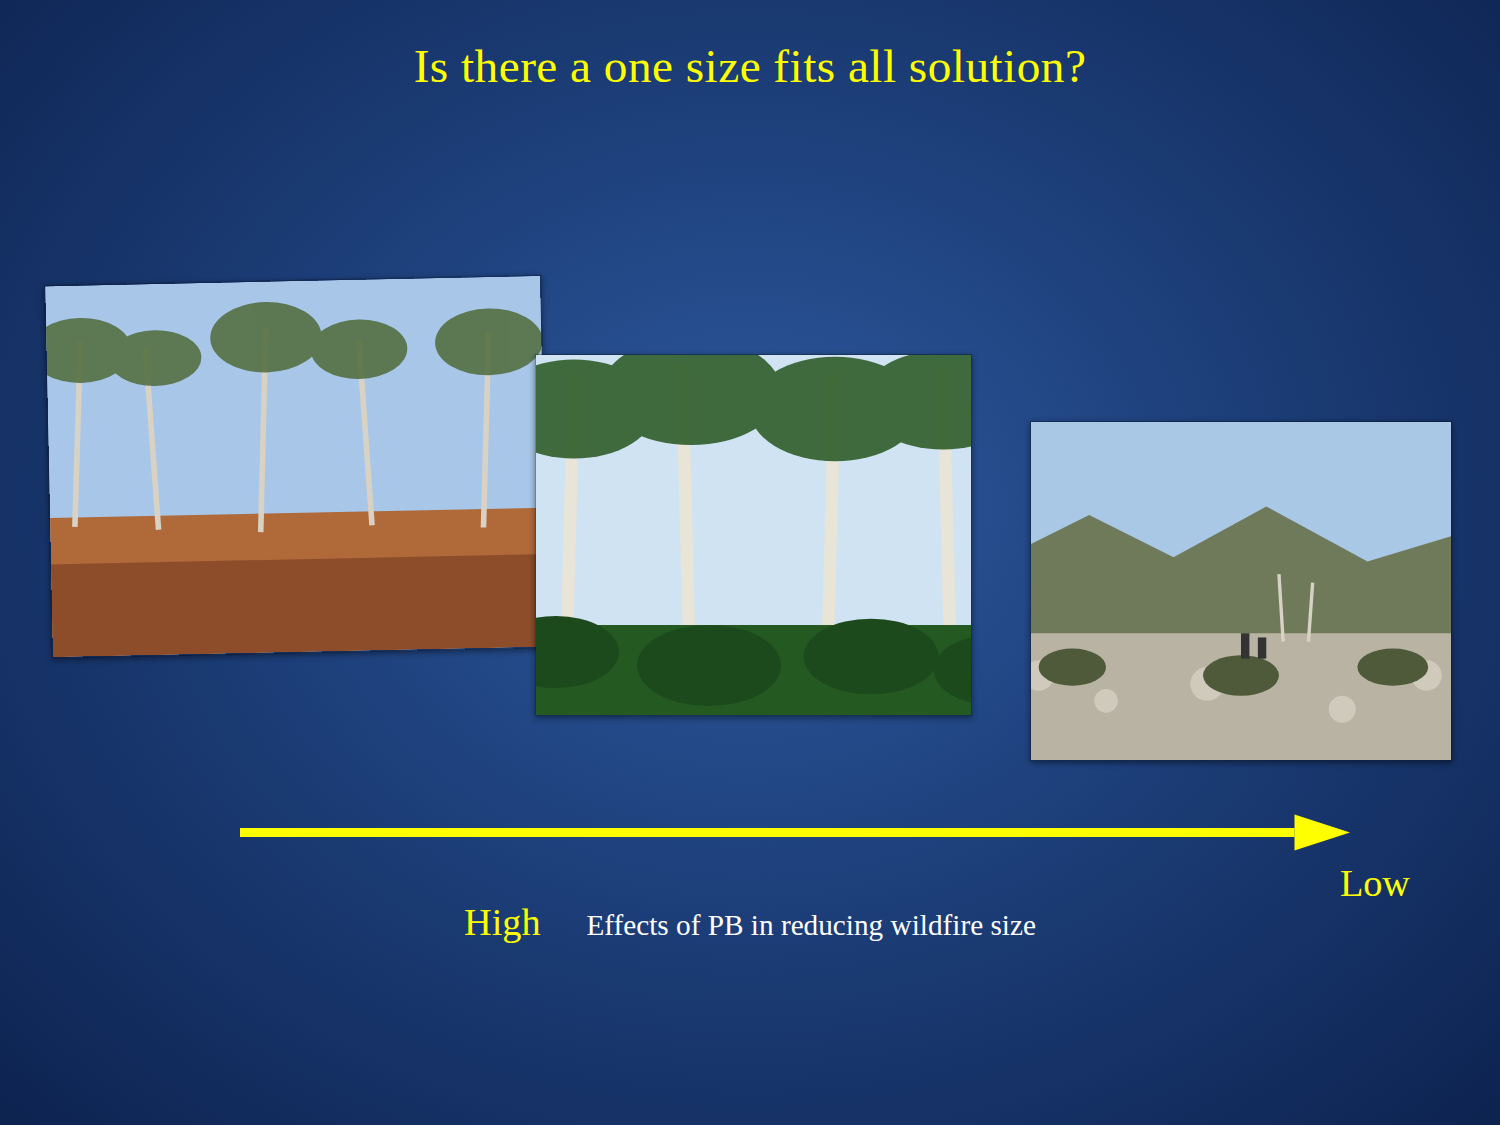Is there a one size fits all solution?
Low
High Effects of PB in reducing wildfire size